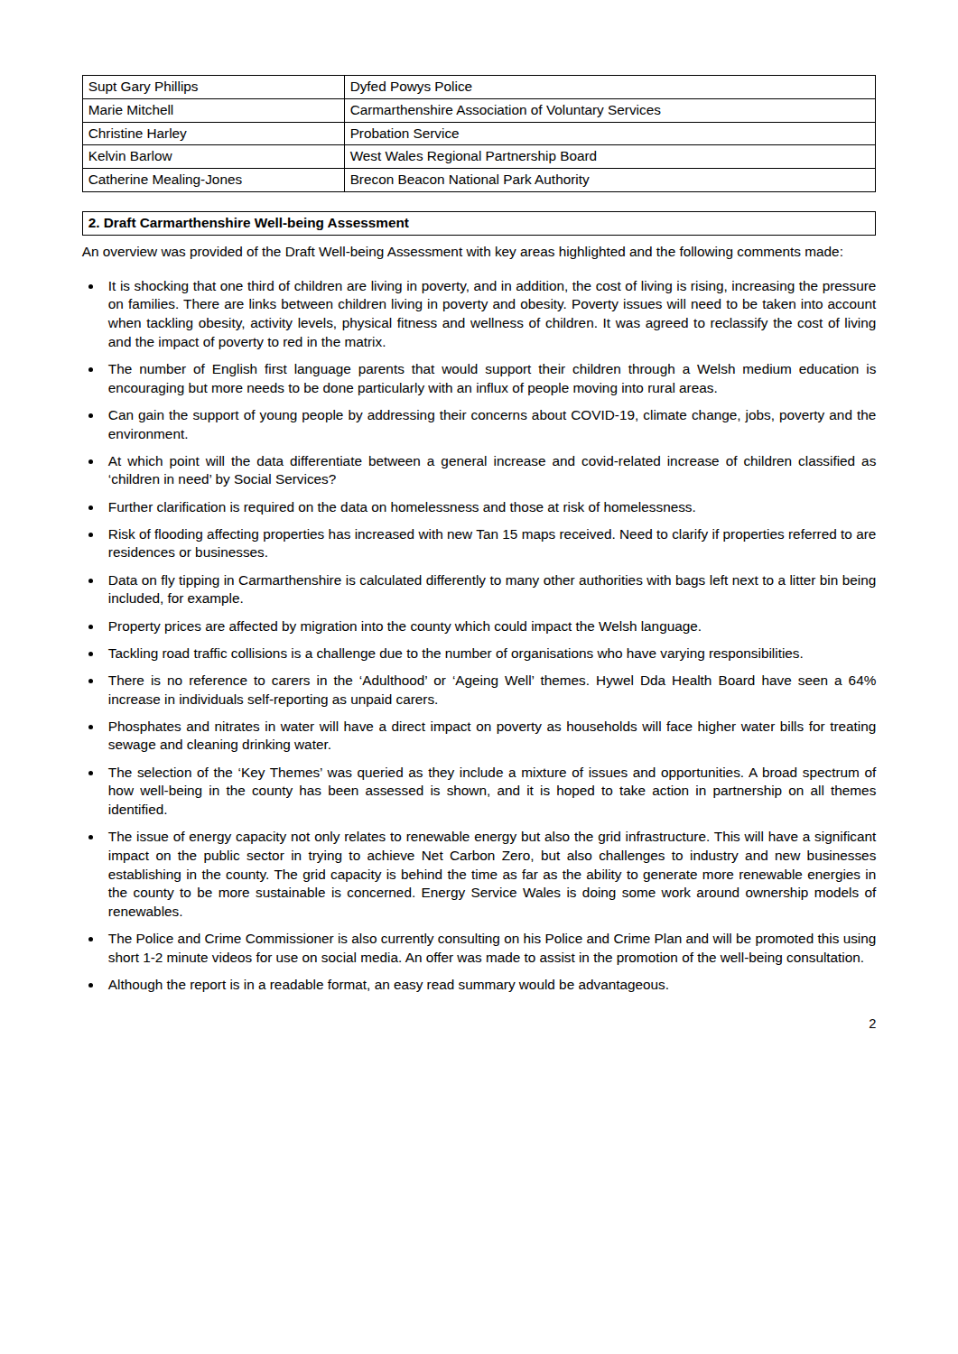| Supt Gary Phillips | Dyfed Powys Police |
| Marie Mitchell | Carmarthenshire Association of Voluntary Services |
| Christine Harley | Probation Service |
| Kelvin Barlow | West Wales Regional Partnership Board |
| Catherine Mealing-Jones | Brecon Beacon National Park Authority |
2. Draft Carmarthenshire Well-being Assessment
An overview was provided of the Draft Well-being Assessment with key areas highlighted and the following comments made:
It is shocking that one third of children are living in poverty, and in addition, the cost of living is rising, increasing the pressure on families. There are links between children living in poverty and obesity. Poverty issues will need to be taken into account when tackling obesity, activity levels, physical fitness and wellness of children. It was agreed to reclassify the cost of living and the impact of poverty to red in the matrix.
The number of English first language parents that would support their children through a Welsh medium education is encouraging but more needs to be done particularly with an influx of people moving into rural areas.
Can gain the support of young people by addressing their concerns about COVID-19, climate change, jobs, poverty and the environment.
At which point will the data differentiate between a general increase and covid-related increase of children classified as ‘children in need’ by Social Services?
Further clarification is required on the data on homelessness and those at risk of homelessness.
Risk of flooding affecting properties has increased with new Tan 15 maps received. Need to clarify if properties referred to are residences or businesses.
Data on fly tipping in Carmarthenshire is calculated differently to many other authorities with bags left next to a litter bin being included, for example.
Property prices are affected by migration into the county which could impact the Welsh language.
Tackling road traffic collisions is a challenge due to the number of organisations who have varying responsibilities.
There is no reference to carers in the ‘Adulthood’ or ‘Ageing Well’ themes. Hywel Dda Health Board have seen a 64% increase in individuals self-reporting as unpaid carers.
Phosphates and nitrates in water will have a direct impact on poverty as households will face higher water bills for treating sewage and cleaning drinking water.
The selection of the ‘Key Themes’ was queried as they include a mixture of issues and opportunities. A broad spectrum of how well-being in the county has been assessed is shown, and it is hoped to take action in partnership on all themes identified.
The issue of energy capacity not only relates to renewable energy but also the grid infrastructure. This will have a significant impact on the public sector in trying to achieve Net Carbon Zero, but also challenges to industry and new businesses establishing in the county. The grid capacity is behind the time as far as the ability to generate more renewable energies in the county to be more sustainable is concerned. Energy Service Wales is doing some work around ownership models of renewables.
The Police and Crime Commissioner is also currently consulting on his Police and Crime Plan and will be promoted this using short 1-2 minute videos for use on social media. An offer was made to assist in the promotion of the well-being consultation.
Although the report is in a readable format, an easy read summary would be advantageous.
2